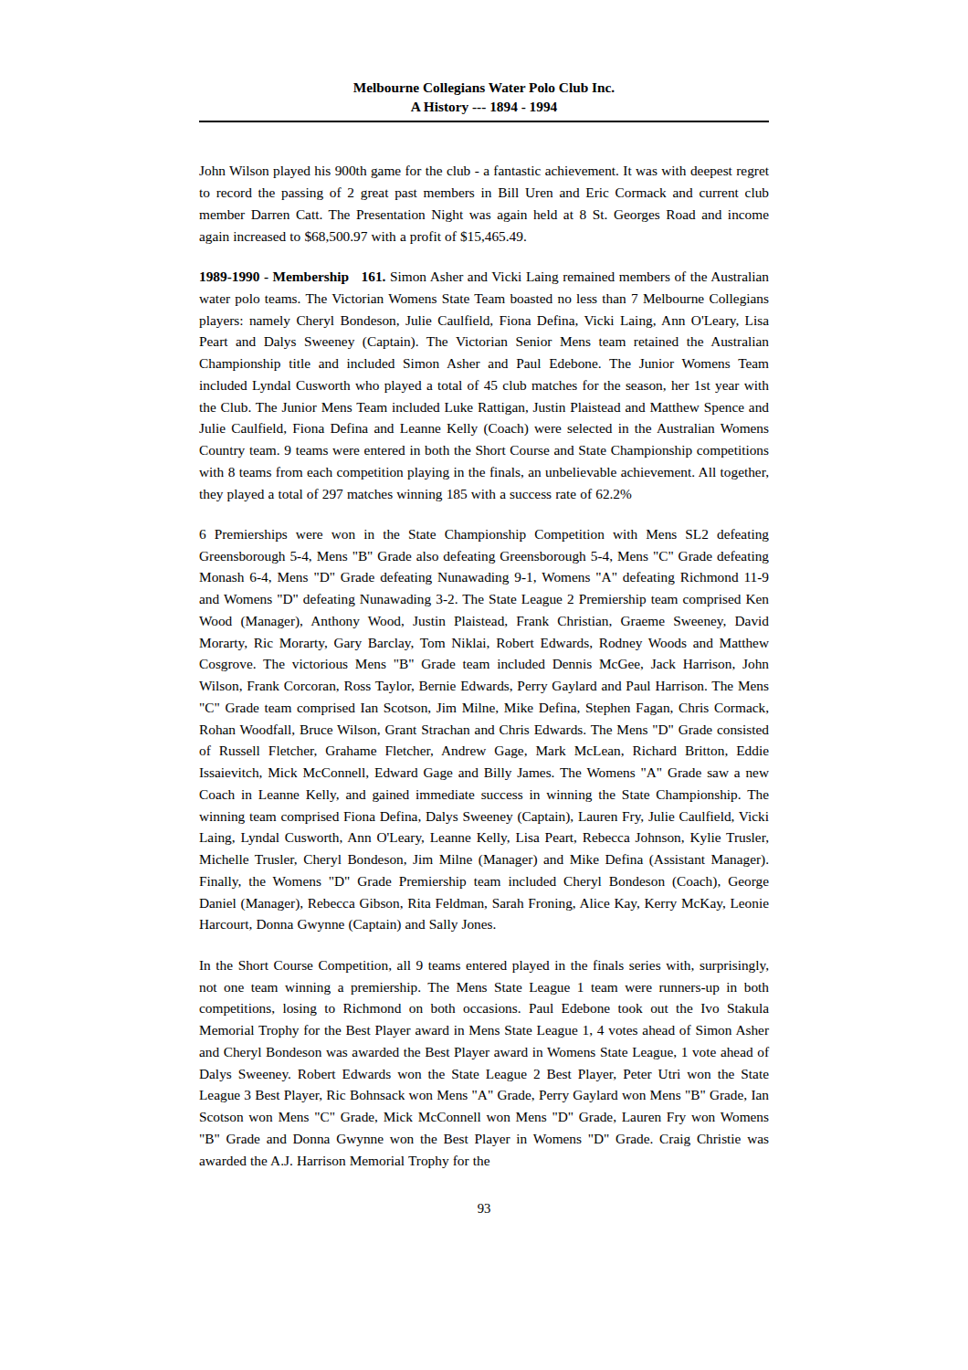Melbourne Collegians Water Polo Club Inc. A History --- 1894 - 1994
John Wilson played his 900th game for the club - a fantastic achievement. It was with deepest regret to record the passing of 2 great past members in Bill Uren and Eric Cormack and current club member Darren Catt. The Presentation Night was again held at 8 St. Georges Road and income again increased to $68,500.97 with a profit of $15,465.49.
1989-1990 - Membership 161. Simon Asher and Vicki Laing remained members of the Australian water polo teams. The Victorian Womens State Team boasted no less than 7 Melbourne Collegians players: namely Cheryl Bondeson, Julie Caulfield, Fiona Defina, Vicki Laing, Ann O'Leary, Lisa Peart and Dalys Sweeney (Captain). The Victorian Senior Mens team retained the Australian Championship title and included Simon Asher and Paul Edebone. The Junior Womens Team included Lyndal Cusworth who played a total of 45 club matches for the season, her 1st year with the Club. The Junior Mens Team included Luke Rattigan, Justin Plaistead and Matthew Spence and Julie Caulfield, Fiona Defina and Leanne Kelly (Coach) were selected in the Australian Womens Country team. 9 teams were entered in both the Short Course and State Championship competitions with 8 teams from each competition playing in the finals, an unbelievable achievement. All together, they played a total of 297 matches winning 185 with a success rate of 62.2%
6 Premierships were won in the State Championship Competition with Mens SL2 defeating Greensborough 5-4, Mens "B" Grade also defeating Greensborough 5-4, Mens "C" Grade defeating Monash 6-4, Mens "D" Grade defeating Nunawading 9-1, Womens "A" defeating Richmond 11-9 and Womens "D" defeating Nunawading 3-2. The State League 2 Premiership team comprised Ken Wood (Manager), Anthony Wood, Justin Plaistead, Frank Christian, Graeme Sweeney, David Morarty, Ric Morarty, Gary Barclay, Tom Niklai, Robert Edwards, Rodney Woods and Matthew Cosgrove. The victorious Mens "B" Grade team included Dennis McGee, Jack Harrison, John Wilson, Frank Corcoran, Ross Taylor, Bernie Edwards, Perry Gaylard and Paul Harrison. The Mens "C" Grade team comprised Ian Scotson, Jim Milne, Mike Defina, Stephen Fagan, Chris Cormack, Rohan Woodfall, Bruce Wilson, Grant Strachan and Chris Edwards. The Mens "D" Grade consisted of Russell Fletcher, Grahame Fletcher, Andrew Gage, Mark McLean, Richard Britton, Eddie Issaievitch, Mick McConnell, Edward Gage and Billy James. The Womens "A" Grade saw a new Coach in Leanne Kelly, and gained immediate success in winning the State Championship. The winning team comprised Fiona Defina, Dalys Sweeney (Captain), Lauren Fry, Julie Caulfield, Vicki Laing, Lyndal Cusworth, Ann O'Leary, Leanne Kelly, Lisa Peart, Rebecca Johnson, Kylie Trusler, Michelle Trusler, Cheryl Bondeson, Jim Milne (Manager) and Mike Defina (Assistant Manager). Finally, the Womens "D" Grade Premiership team included Cheryl Bondeson (Coach), George Daniel (Manager), Rebecca Gibson, Rita Feldman, Sarah Froning, Alice Kay, Kerry McKay, Leonie Harcourt, Donna Gwynne (Captain) and Sally Jones.
In the Short Course Competition, all 9 teams entered played in the finals series with, surprisingly, not one team winning a premiership. The Mens State League 1 team were runners-up in both competitions, losing to Richmond on both occasions. Paul Edebone took out the Ivo Stakula Memorial Trophy for the Best Player award in Mens State League 1, 4 votes ahead of Simon Asher and Cheryl Bondeson was awarded the Best Player award in Womens State League, 1 vote ahead of Dalys Sweeney. Robert Edwards won the State League 2 Best Player, Peter Utri won the State League 3 Best Player, Ric Bohnsack won Mens "A" Grade, Perry Gaylard won Mens "B" Grade, Ian Scotson won Mens "C" Grade, Mick McConnell won Mens "D" Grade, Lauren Fry won Womens "B" Grade and Donna Gwynne won the Best Player in Womens "D" Grade. Craig Christie was awarded the A.J. Harrison Memorial Trophy for the
93